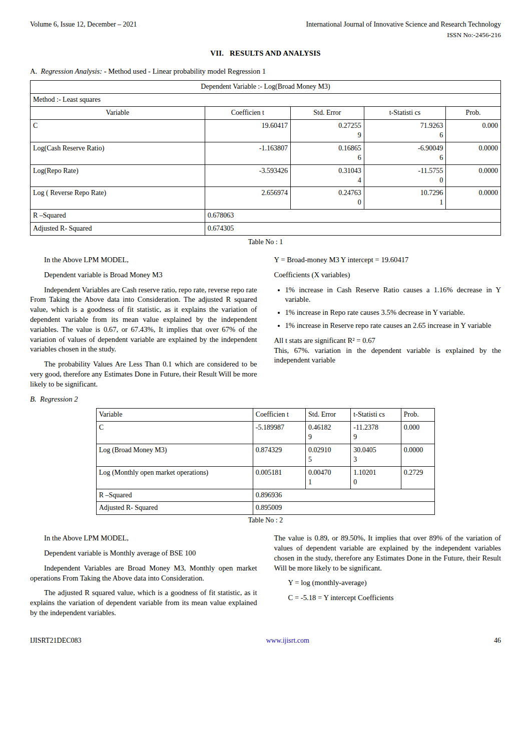Volume 6, Issue 12, December – 2021
International Journal of Innovative Science and Research Technology
ISSN No:-2456-216
VII. RESULTS AND ANALYSIS
A. Regression Analysis: - Method used - Linear probability model Regression 1
| Dependent Variable :- Log(Broad Money M3) |
| Method :- Least squares |
| Variable | Coefficien t | Std. Error | t-Statisti cs | Prob. |
| C | 19.60417 | 0.27255 9 | 71.9263 6 | 0.000 |
| Log(Cash Reserve Ratio) | -1.163807 | 0.16865 6 | -6.90049 6 | 0.0000 |
| Log(Repo Rate) | -3.593426 | 0.31043 4 | -11.5755 0 | 0.0000 |
| Log ( Reverse Repo Rate) | 2.656974 | 0.24763 0 | 10.7296 1 | 0.0000 |
| R –Squared | 0.678063 |
| Adjusted R- Squared | 0.674305 |
Table No : 1
In the Above LPM MODEL,
Dependent variable is Broad Money M3
Independent Variables are Cash reserve ratio, repo rate, reverse repo rate From Taking the Above data into Consideration. The adjusted R squared value, which is a goodness of fit statistic, as it explains the variation of dependent variable from its mean value explained by the independent variables. The value is 0.67, or 67.43%, It implies that over 67% of the variation of values of dependent variable are explained by the independent variables chosen in the study.
The probability Values Are Less Than 0.1 which are considered to be very good, therefore any Estimates Done in Future, their Result Will be more likely to be significant.
B. Regression 2
Y = Broad-money M3 Y intercept = 19.60417
Coefficients (X variables)
1% increase in Cash Reserve Ratio causes a 1.16% decrease in Y variable.
1% increase in Repo rate causes 3.5% decrease in Y variable.
1% increase in Reserve repo rate causes an 2.65 increase in Y variable
All t stats are significant R² = 0.67
This, 67%. variation in the dependent variable is explained by the independent variable
| Variable | Coefficien t | Std. Error | t-Statisti cs | Prob. |
| C | -5.189987 | 0.46182 9 | -11.2378 9 | 0.000 |
| Log (Broad Money M3) | 0.874329 | 0.02910 5 | 30.0405 3 | 0.0000 |
| Log (Monthly open market operations) | 0.005181 | 0.00470 1 | 1.10201 0 | 0.2729 |
| R –Squared | 0.896936 |
| Adjusted R- Squared | 0.895009 |
Table No : 2
In the Above LPM MODEL,
Dependent variable is Monthly average of BSE 100
Independent Variables are Broad Money M3, Monthly open market operations From Taking the Above data into Consideration.
The adjusted R squared value, which is a goodness of fit statistic, as it explains the variation of dependent variable from its mean value explained by the independent variables.
The value is 0.89, or 89.50%, It implies that over 89% of the variation of values of dependent variable are explained by the independent variables chosen in the study, therefore any Estimates Done in the Future, their Result Will be more likely to be significant.
Y = log (monthly-average)
C = -5.18 = Y intercept Coefficients
IJISRT21DEC083
www.ijisrt.com
46